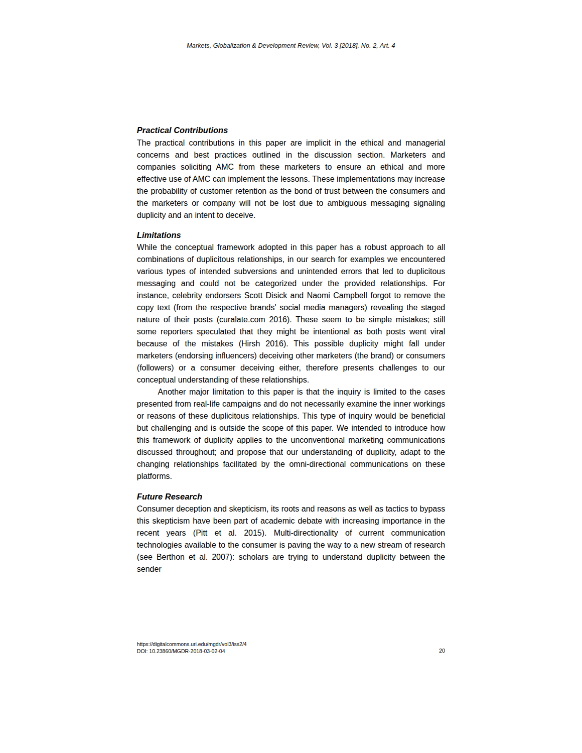Markets, Globalization & Development Review, Vol. 3 [2018], No. 2, Art. 4
Practical Contributions
The practical contributions in this paper are implicit in the ethical and managerial concerns and best practices outlined in the discussion section. Marketers and companies soliciting AMC from these marketers to ensure an ethical and more effective use of AMC can implement the lessons. These implementations may increase the probability of customer retention as the bond of trust between the consumers and the marketers or company will not be lost due to ambiguous messaging signaling duplicity and an intent to deceive.
Limitations
While the conceptual framework adopted in this paper has a robust approach to all combinations of duplicitous relationships, in our search for examples we encountered various types of intended subversions and unintended errors that led to duplicitous messaging and could not be categorized under the provided relationships. For instance, celebrity endorsers Scott Disick and Naomi Campbell forgot to remove the copy text (from the respective brands' social media managers) revealing the staged nature of their posts (curalate.com 2016). These seem to be simple mistakes; still some reporters speculated that they might be intentional as both posts went viral because of the mistakes (Hirsh 2016). This possible duplicity might fall under marketers (endorsing influencers) deceiving other marketers (the brand) or consumers (followers) or a consumer deceiving either, therefore presents challenges to our conceptual understanding of these relationships.
Another major limitation to this paper is that the inquiry is limited to the cases presented from real-life campaigns and do not necessarily examine the inner workings or reasons of these duplicitous relationships. This type of inquiry would be beneficial but challenging and is outside the scope of this paper. We intended to introduce how this framework of duplicity applies to the unconventional marketing communications discussed throughout; and propose that our understanding of duplicity, adapt to the changing relationships facilitated by the omni-directional communications on these platforms.
Future Research
Consumer deception and skepticism, its roots and reasons as well as tactics to bypass this skepticism have been part of academic debate with increasing importance in the recent years (Pitt et al. 2015). Multi-directionality of current communication technologies available to the consumer is paving the way to a new stream of research (see Berthon et al. 2007): scholars are trying to understand duplicity between the sender
https://digitalcommons.uri.edu/mgdr/vol3/iss2/4
DOI: 10.23860/MGDR-2018-03-02-04
20